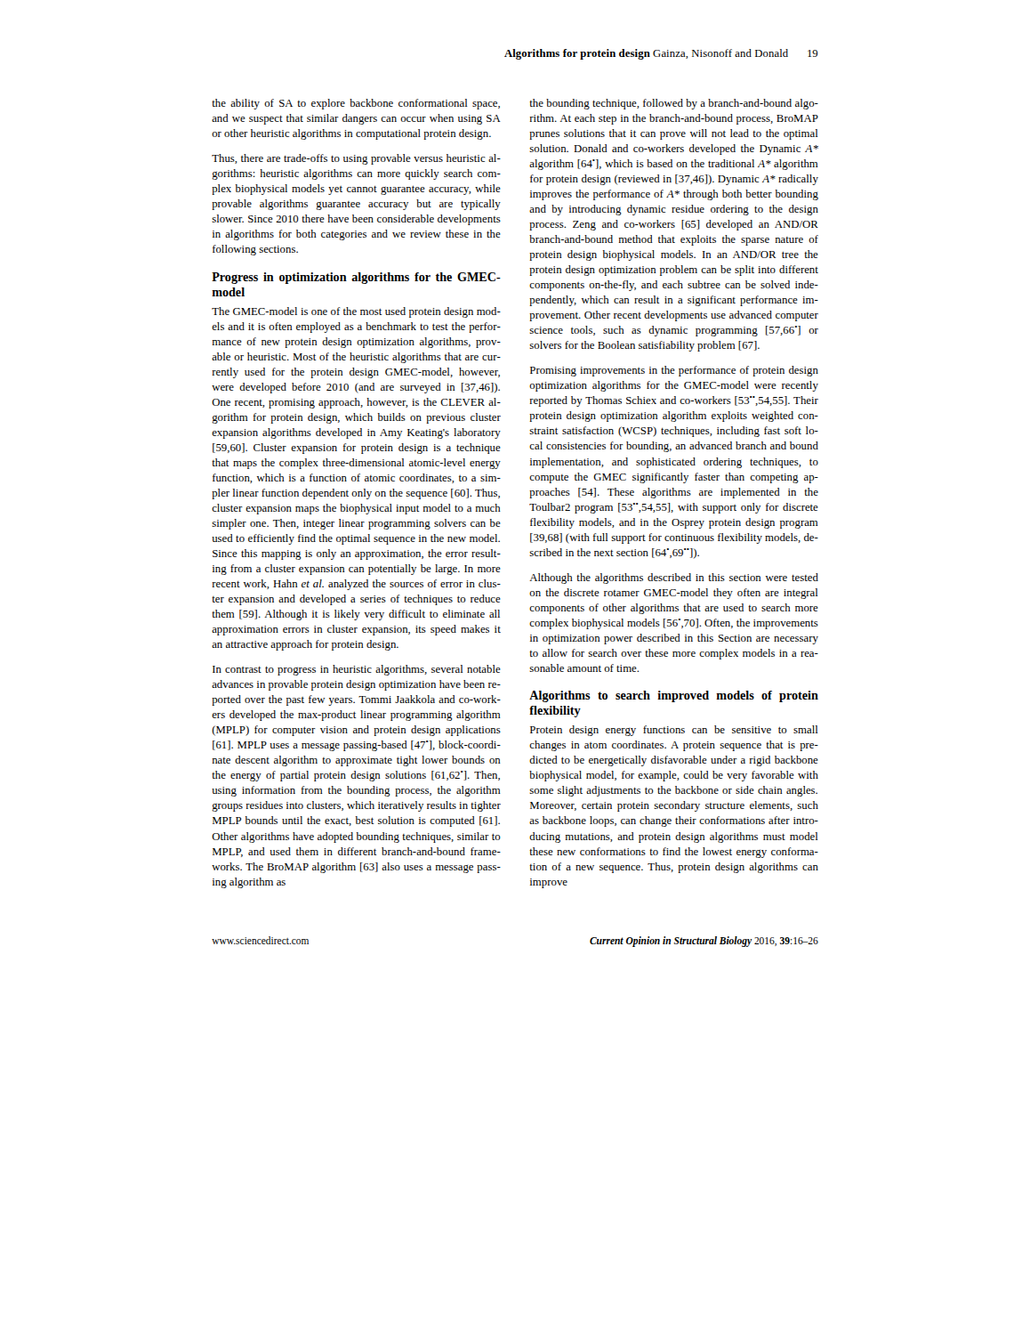Algorithms for protein design Gainza, Nisonoff and Donald 19
the ability of SA to explore backbone conformational space, and we suspect that similar dangers can occur when using SA or other heuristic algorithms in computational protein design.
Thus, there are trade-offs to using provable versus heuristic algorithms: heuristic algorithms can more quickly search complex biophysical models yet cannot guarantee accuracy, while provable algorithms guarantee accuracy but are typically slower. Since 2010 there have been considerable developments in algorithms for both categories and we review these in the following sections.
Progress in optimization algorithms for the GMEC-model
The GMEC-model is one of the most used protein design models and it is often employed as a benchmark to test the performance of new protein design optimization algorithms, provable or heuristic. Most of the heuristic algorithms that are currently used for the protein design GMEC-model, however, were developed before 2010 (and are surveyed in [37,46]). One recent, promising approach, however, is the CLEVER algorithm for protein design, which builds on previous cluster expansion algorithms developed in Amy Keating's laboratory [59,60]. Cluster expansion for protein design is a technique that maps the complex three-dimensional atomic-level energy function, which is a function of atomic coordinates, to a simpler linear function dependent only on the sequence [60]. Thus, cluster expansion maps the biophysical input model to a much simpler one. Then, integer linear programming solvers can be used to efficiently find the optimal sequence in the new model. Since this mapping is only an approximation, the error resulting from a cluster expansion can potentially be large. In more recent work, Hahn et al. analyzed the sources of error in cluster expansion and developed a series of techniques to reduce them [59]. Although it is likely very difficult to eliminate all approximation errors in cluster expansion, its speed makes it an attractive approach for protein design.
In contrast to progress in heuristic algorithms, several notable advances in provable protein design optimization have been reported over the past few years. Tommi Jaakkola and co-workers developed the max-product linear programming algorithm (MPLP) for computer vision and protein design applications [61]. MPLP uses a message passing-based [47•], block-coordinate descent algorithm to approximate tight lower bounds on the energy of partial protein design solutions [61,62•]. Then, using information from the bounding process, the algorithm groups residues into clusters, which iteratively results in tighter MPLP bounds until the exact, best solution is computed [61]. Other algorithms have adopted bounding techniques, similar to MPLP, and used them in different branch-and-bound frameworks. The BroMAP algorithm [63] also uses a message passing algorithm as
the bounding technique, followed by a branch-and-bound algorithm. At each step in the branch-and-bound process, BroMAP prunes solutions that it can prove will not lead to the optimal solution. Donald and co-workers developed the Dynamic A* algorithm [64•], which is based on the traditional A* algorithm for protein design (reviewed in [37,46]). Dynamic A* radically improves the performance of A* through both better bounding and by introducing dynamic residue ordering to the design process. Zeng and co-workers [65] developed an AND/OR branch-and-bound method that exploits the sparse nature of protein design biophysical models. In an AND/OR tree the protein design optimization problem can be split into different components on-the-fly, and each subtree can be solved independently, which can result in a significant performance improvement. Other recent developments use advanced computer science tools, such as dynamic programming [57,66•] or solvers for the Boolean satisfiability problem [67].
Promising improvements in the performance of protein design optimization algorithms for the GMEC-model were recently reported by Thomas Schiex and co-workers [53••,54,55]. Their protein design optimization algorithm exploits weighted constraint satisfaction (WCSP) techniques, including fast soft local consistencies for bounding, an advanced branch and bound implementation, and sophisticated ordering techniques, to compute the GMEC significantly faster than competing approaches [54]. These algorithms are implemented in the Toulbar2 program [53••,54,55], with support only for discrete flexibility models, and in the Osprey protein design program [39,68] (with full support for continuous flexibility models, described in the next section [64•,69••]).
Although the algorithms described in this section were tested on the discrete rotamer GMEC-model they often are integral components of other algorithms that are used to search more complex biophysical models [56•,70]. Often, the improvements in optimization power described in this Section are necessary to allow for search over these more complex models in a reasonable amount of time.
Algorithms to search improved models of protein flexibility
Protein design energy functions can be sensitive to small changes in atom coordinates. A protein sequence that is predicted to be energetically disfavorable under a rigid backbone biophysical model, for example, could be very favorable with some slight adjustments to the backbone or side chain angles. Moreover, certain protein secondary structure elements, such as backbone loops, can change their conformations after introducing mutations, and protein design algorithms must model these new conformations to find the lowest energy conformation of a new sequence. Thus, protein design algorithms can improve
www.sciencedirect.com
Current Opinion in Structural Biology 2016, 39:16–26